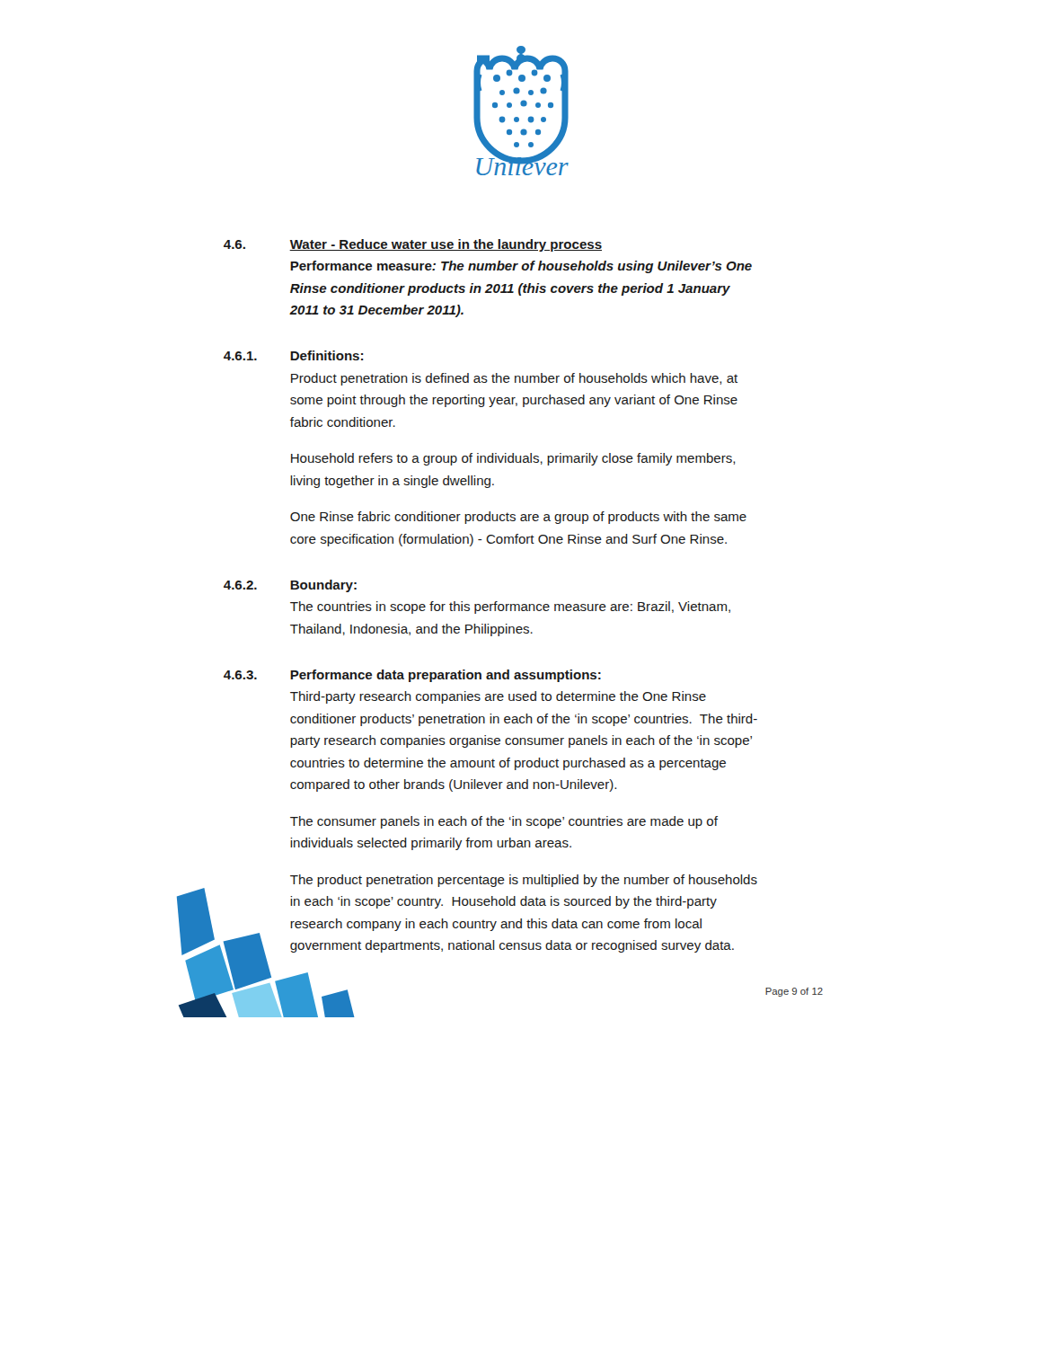Unilever
4.6.
Water - Reduce water use in the laundry process
Performance measure: The number of households using Unilever’s One Rinse conditioner products in 2011 (this covers the period 1 January 2011 to 31 December 2011).
4.6.1.
Definitions:
Product penetration is defined as the number of households which have, at some point through the reporting year, purchased any variant of One Rinse fabric conditioner.
Household refers to a group of individuals, primarily close family members, living together in a single dwelling.
One Rinse fabric conditioner products are a group of products with the same core specification (formulation) - Comfort One Rinse and Surf One Rinse.
4.6.2.
Boundary:
The countries in scope for this performance measure are: Brazil, Vietnam, Thailand, Indonesia, and the Philippines.
4.6.3.
Performance data preparation and assumptions:
Third-party research companies are used to determine the One Rinse conditioner products’ penetration in each of the ‘in scope’ countries. The third-party research companies organise consumer panels in each of the ‘in scope’ countries to determine the amount of product purchased as a percentage compared to other brands (Unilever and non-Unilever).
The consumer panels in each of the ‘in scope’ countries are made up of individuals selected primarily from urban areas.
The product penetration percentage is multiplied by the number of households in each ‘in scope’ country. Household data is sourced by the third-party research company in each country and this data can come from local government departments, national census data or recognised survey data.
Page 9 of 12